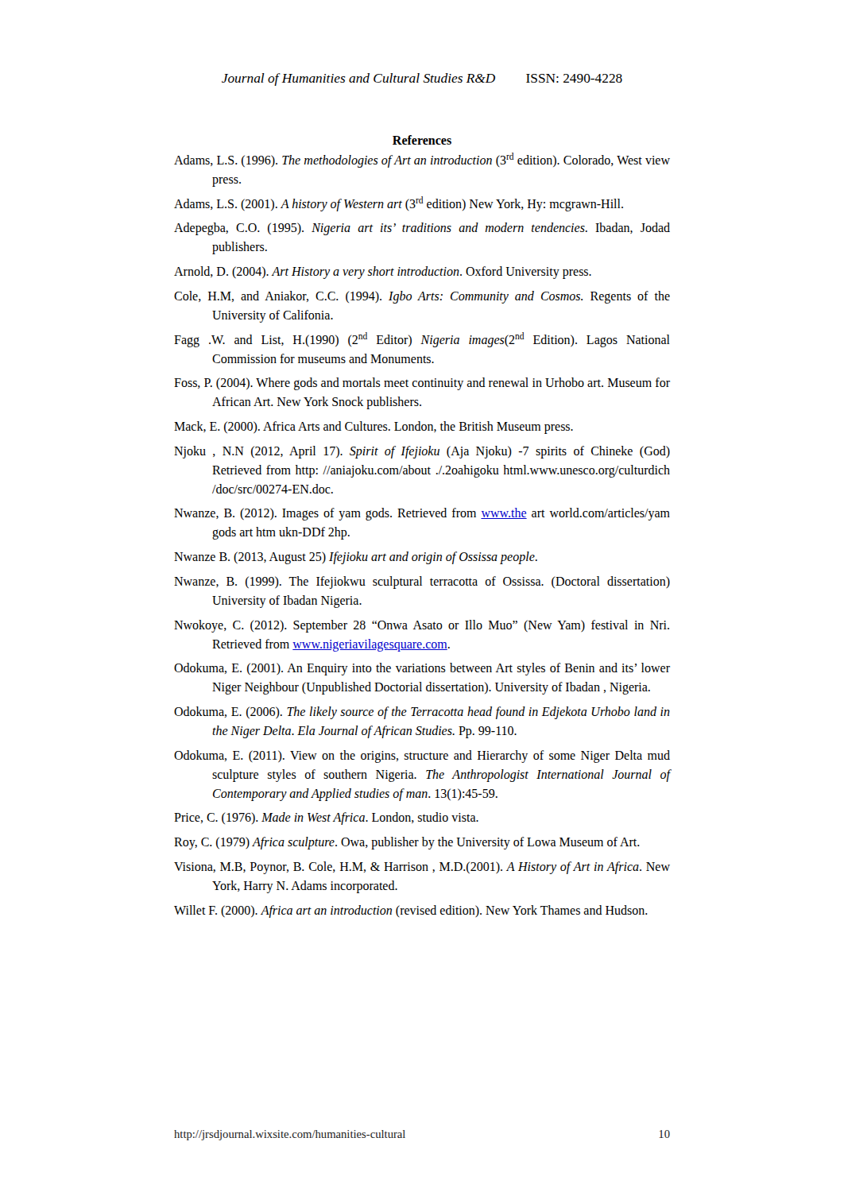Journal of Humanities and Cultural Studies R&DISSN: 2490-4228
References
Adams, L.S. (1996). The methodologies of Art an introduction (3rd edition). Colorado, West view press.
Adams, L.S. (2001). A history of Western art (3rd edition) New York, Hy: mcgrawn-Hill.
Adepegba, C.O. (1995). Nigeria art its’ traditions and modern tendencies. Ibadan, Jodad publishers.
Arnold, D. (2004). Art History a very short introduction. Oxford University press.
Cole, H.M, and Aniakor, C.C. (1994). Igbo Arts: Community and Cosmos. Regents of the University of Califonia.
Fagg .W. and List, H.(1990) (2nd Editor) Nigeria images(2nd Edition). Lagos National Commission for museums and Monuments.
Foss, P. (2004). Where gods and mortals meet continuity and renewal in Urhobo art. Museum for African Art. New York Snock publishers.
Mack, E. (2000). Africa Arts and Cultures. London, the British Museum press.
Njoku , N.N (2012, April 17). Spirit of Ifejioku (Aja Njoku) -7 spirits of Chineke (God) Retrieved from http: //aniajoku.com/about ./.2oahigoku html.www.unesco.org/culturdich /doc/src/00274-EN.doc.
Nwanze, B. (2012). Images of yam gods. Retrieved from www.the art world.com/articles/yam gods art htm ukn-DDf 2hp.
Nwanze B. (2013, August 25) Ifejioku art and origin of Ossissa people.
Nwanze, B. (1999). The Ifejiokwu sculptural terracotta of Ossissa. (Doctoral dissertation) University of Ibadan Nigeria.
Nwokoye, C. (2012). September 28 “Onwa Asato or Illo Muo” (New Yam) festival in Nri. Retrieved from www.nigeriavilagesquare.com.
Odokuma, E. (2001). An Enquiry into the variations between Art styles of Benin and its’ lower Niger Neighbour (Unpublished Doctorial dissertation). University of Ibadan , Nigeria.
Odokuma, E. (2006). The likely source of the Terracotta head found in Edjekota Urhobo land in the Niger Delta. Ela Journal of African Studies. Pp. 99-110.
Odokuma, E. (2011). View on the origins, structure and Hierarchy of some Niger Delta mud sculpture styles of southern Nigeria. The Anthropologist International Journal of Contemporary and Applied studies of man. 13(1):45-59.
Price, C. (1976). Made in West Africa. London, studio vista.
Roy, C. (1979) Africa sculpture. Owa, publisher by the University of Lowa Museum of Art.
Visiona, M.B, Poynor, B. Cole, H.M, & Harrison , M.D.(2001). A History of Art in Africa. New York, Harry N. Adams incorporated.
Willet F. (2000). Africa art an introduction (revised edition). New York Thames and Hudson.
http://jrsdjournal.wixsite.com/humanities-cultural 10